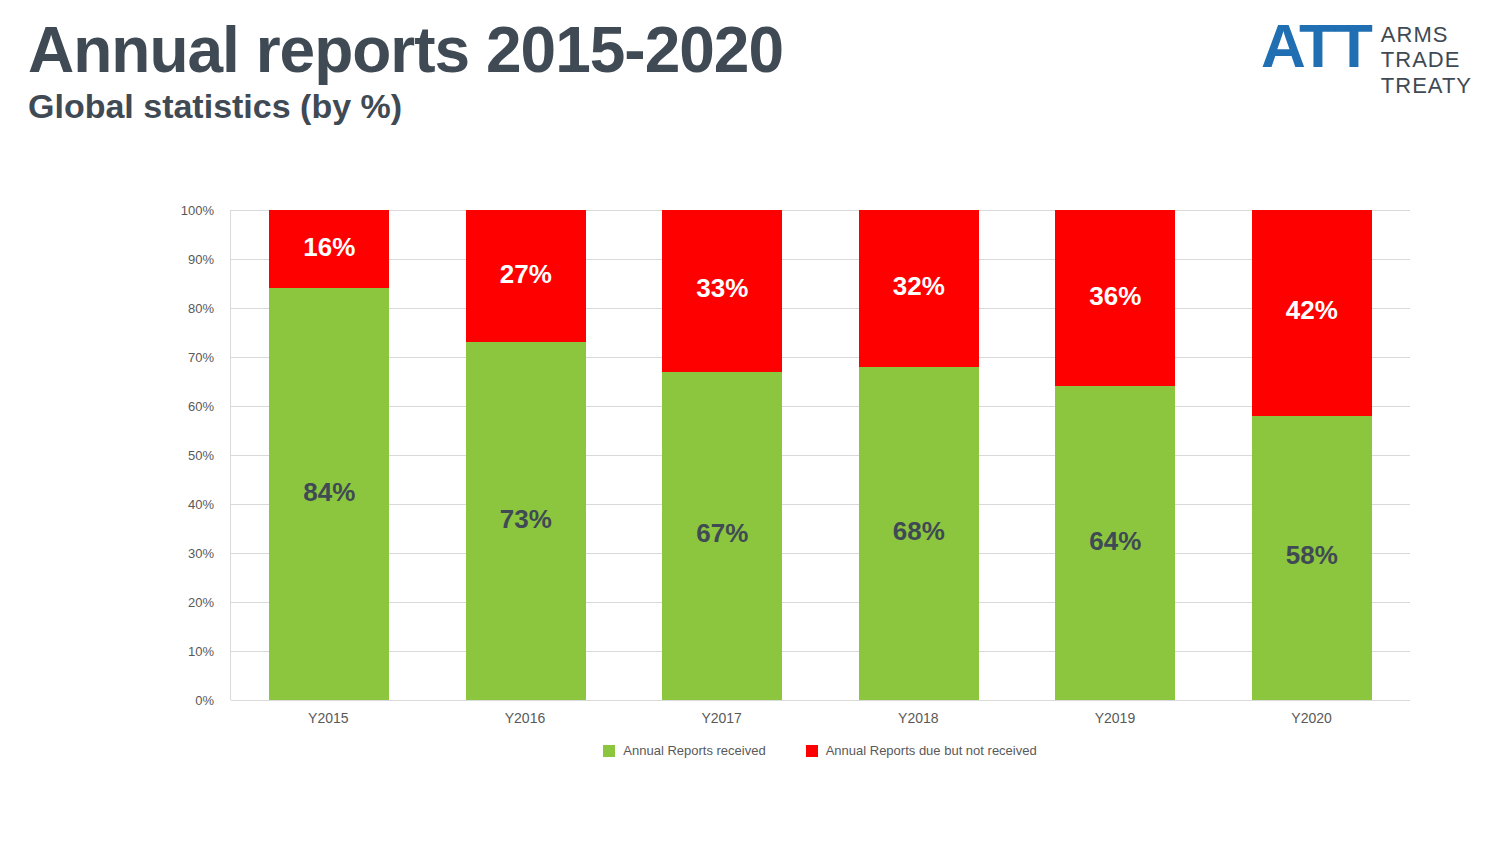Annual reports 2015-2020
Global statistics (by %)
ATT
ARMS TRADE TREATY
100% 90% 80% 70% 60% 50% 40% 30% 20% 10% 0%
16%
84%
27%
73%
33%
67%
32%
68%
36%
64%
42%
58%
Y2015 Y2016 Y2017 Y2018 Y2019 Y2020
Annual Reports received
Annual Reports due but not received